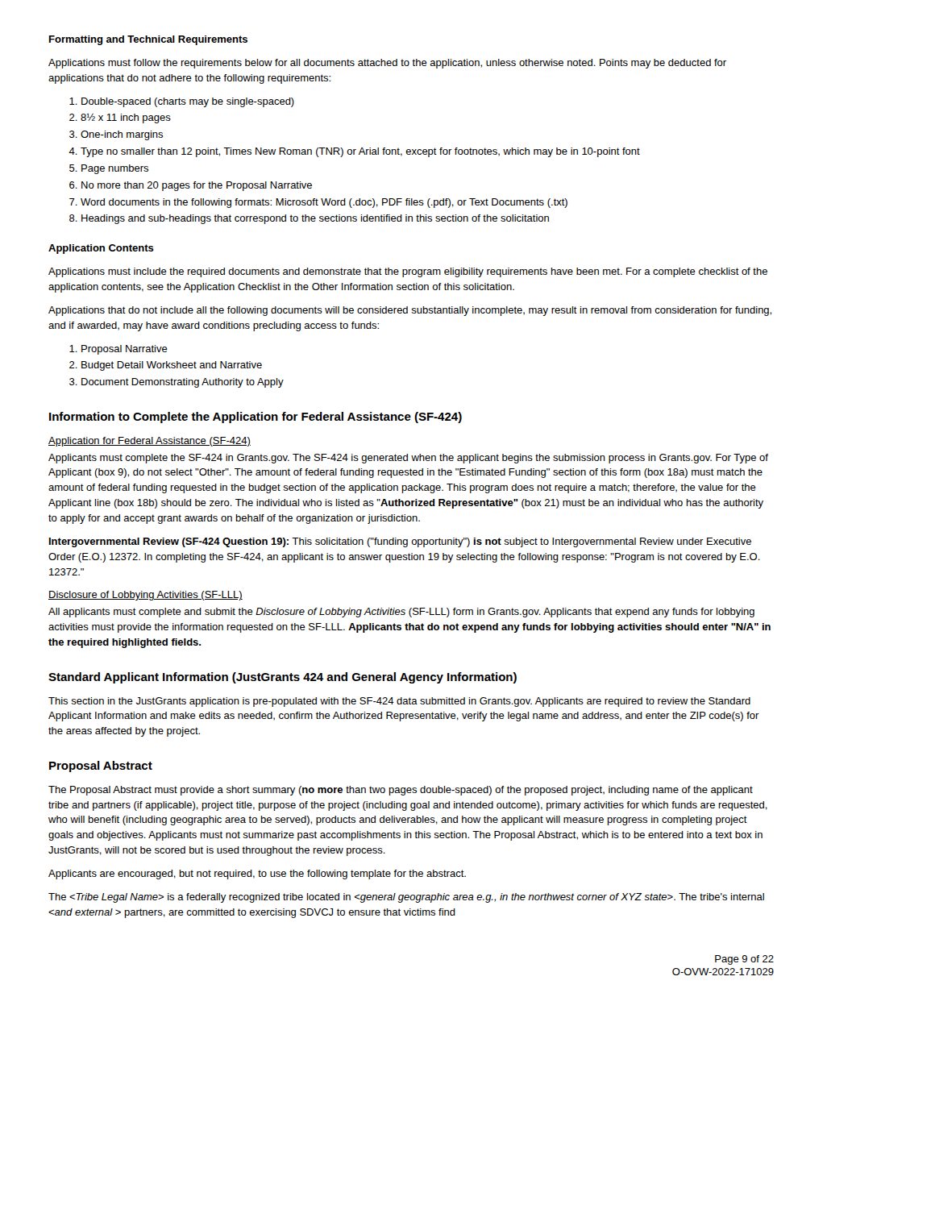Formatting and Technical Requirements
Applications must follow the requirements below for all documents attached to the application, unless otherwise noted. Points may be deducted for applications that do not adhere to the following requirements:
Double-spaced (charts may be single-spaced)
8½ x 11 inch pages
One-inch margins
Type no smaller than 12 point, Times New Roman (TNR) or Arial font, except for footnotes, which may be in 10-point font
Page numbers
No more than 20 pages for the Proposal Narrative
Word documents in the following formats: Microsoft Word (.doc), PDF files (.pdf), or Text Documents (.txt)
Headings and sub-headings that correspond to the sections identified in this section of the solicitation
Application Contents
Applications must include the required documents and demonstrate that the program eligibility requirements have been met. For a complete checklist of the application contents, see the Application Checklist in the Other Information section of this solicitation.
Applications that do not include all the following documents will be considered substantially incomplete, may result in removal from consideration for funding, and if awarded, may have award conditions precluding access to funds:
Proposal Narrative
Budget Detail Worksheet and Narrative
Document Demonstrating Authority to Apply
Information to Complete the Application for Federal Assistance (SF-424)
Application for Federal Assistance (SF-424)
Applicants must complete the SF-424 in Grants.gov. The SF-424 is generated when the applicant begins the submission process in Grants.gov. For Type of Applicant (box 9), do not select "Other". The amount of federal funding requested in the "Estimated Funding" section of this form (box 18a) must match the amount of federal funding requested in the budget section of the application package. This program does not require a match; therefore, the value for the Applicant line (box 18b) should be zero. The individual who is listed as "Authorized Representative" (box 21) must be an individual who has the authority to apply for and accept grant awards on behalf of the organization or jurisdiction.
Intergovernmental Review (SF-424 Question 19): This solicitation ("funding opportunity") is not subject to Intergovernmental Review under Executive Order (E.O.) 12372. In completing the SF-424, an applicant is to answer question 19 by selecting the following response: "Program is not covered by E.O. 12372."
Disclosure of Lobbying Activities (SF-LLL)
All applicants must complete and submit the Disclosure of Lobbying Activities (SF-LLL) form in Grants.gov. Applicants that expend any funds for lobbying activities must provide the information requested on the SF-LLL. Applicants that do not expend any funds for lobbying activities should enter "N/A" in the required highlighted fields.
Standard Applicant Information (JustGrants 424 and General Agency Information)
This section in the JustGrants application is pre-populated with the SF-424 data submitted in Grants.gov. Applicants are required to review the Standard Applicant Information and make edits as needed, confirm the Authorized Representative, verify the legal name and address, and enter the ZIP code(s) for the areas affected by the project.
Proposal Abstract
The Proposal Abstract must provide a short summary (no more than two pages double-spaced) of the proposed project, including name of the applicant tribe and partners (if applicable), project title, purpose of the project (including goal and intended outcome), primary activities for which funds are requested, who will benefit (including geographic area to be served), products and deliverables, and how the applicant will measure progress in completing project goals and objectives. Applicants must not summarize past accomplishments in this section. The Proposal Abstract, which is to be entered into a text box in JustGrants, will not be scored but is used throughout the review process.
Applicants are encouraged, but not required, to use the following template for the abstract.
The <Tribe Legal Name> is a federally recognized tribe located in <general geographic area e.g., in the northwest corner of XYZ state>. The tribe's internal <and external > partners, are committed to exercising SDVCJ to ensure that victims find
Page 9 of 22
O-OVW-2022-171029